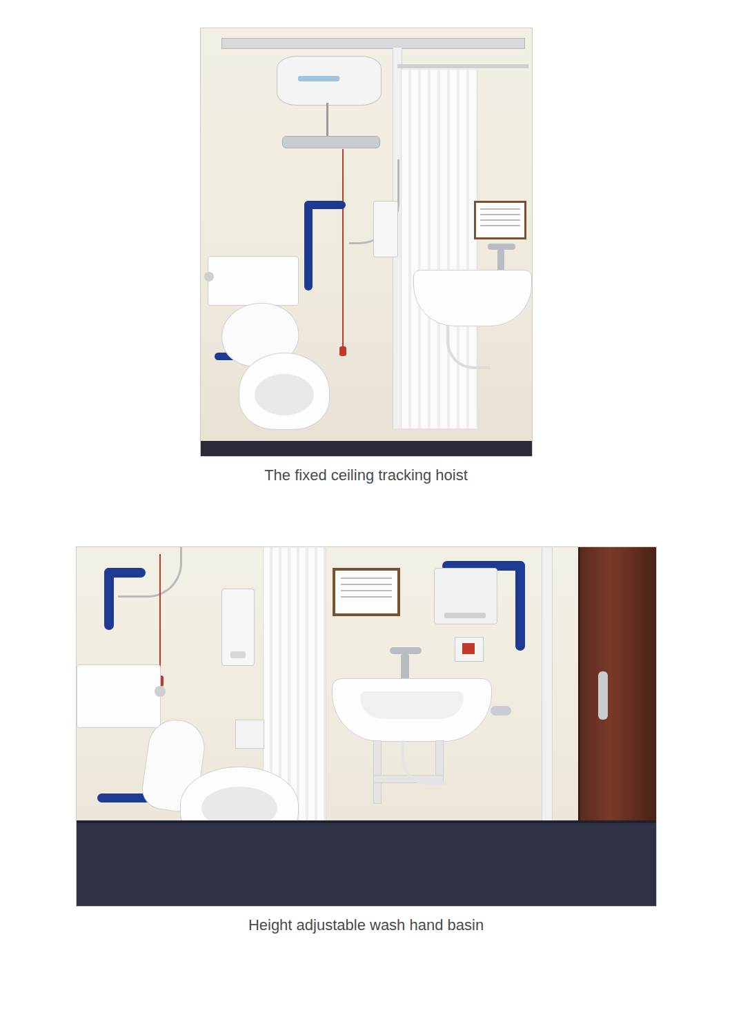The fixed ceiling tracking hoist
Height adjustable wash hand basin